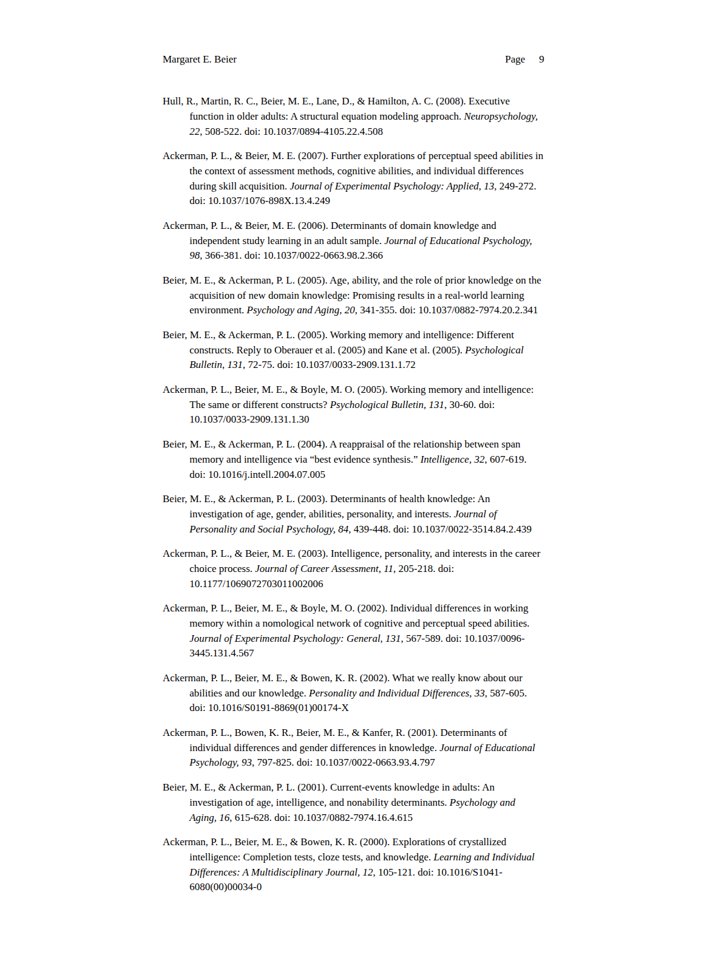Margaret E. Beier Page 9
Hull, R., Martin, R. C., Beier, M. E., Lane, D., & Hamilton, A. C. (2008). Executive function in older adults: A structural equation modeling approach. Neuropsychology, 22, 508-522. doi: 10.1037/0894-4105.22.4.508
Ackerman, P. L., & Beier, M. E. (2007). Further explorations of perceptual speed abilities in the context of assessment methods, cognitive abilities, and individual differences during skill acquisition. Journal of Experimental Psychology: Applied, 13, 249-272. doi: 10.1037/1076-898X.13.4.249
Ackerman, P. L., & Beier, M. E. (2006). Determinants of domain knowledge and independent study learning in an adult sample. Journal of Educational Psychology, 98, 366-381. doi: 10.1037/0022-0663.98.2.366
Beier, M. E., & Ackerman, P. L. (2005). Age, ability, and the role of prior knowledge on the acquisition of new domain knowledge: Promising results in a real-world learning environment. Psychology and Aging, 20, 341-355. doi: 10.1037/0882-7974.20.2.341
Beier, M. E., & Ackerman, P. L. (2005). Working memory and intelligence: Different constructs. Reply to Oberauer et al. (2005) and Kane et al. (2005). Psychological Bulletin, 131, 72-75. doi: 10.1037/0033-2909.131.1.72
Ackerman, P. L., Beier, M. E., & Boyle, M. O. (2005). Working memory and intelligence: The same or different constructs? Psychological Bulletin, 131, 30-60. doi: 10.1037/0033-2909.131.1.30
Beier, M. E., & Ackerman, P. L. (2004). A reappraisal of the relationship between span memory and intelligence via “best evidence synthesis.” Intelligence, 32, 607-619. doi: 10.1016/j.intell.2004.07.005
Beier, M. E., & Ackerman, P. L. (2003). Determinants of health knowledge: An investigation of age, gender, abilities, personality, and interests. Journal of Personality and Social Psychology, 84, 439-448. doi: 10.1037/0022-3514.84.2.439
Ackerman, P. L., & Beier, M. E. (2003). Intelligence, personality, and interests in the career choice process. Journal of Career Assessment, 11, 205-218. doi: 10.1177/1069072703011002006
Ackerman, P. L., Beier, M. E., & Boyle, M. O. (2002). Individual differences in working memory within a nomological network of cognitive and perceptual speed abilities. Journal of Experimental Psychology: General, 131, 567-589. doi: 10.1037/0096-3445.131.4.567
Ackerman, P. L., Beier, M. E., & Bowen, K. R. (2002). What we really know about our abilities and our knowledge. Personality and Individual Differences, 33, 587-605. doi: 10.1016/S0191-8869(01)00174-X
Ackerman, P. L., Bowen, K. R., Beier, M. E., & Kanfer, R. (2001). Determinants of individual differences and gender differences in knowledge. Journal of Educational Psychology, 93, 797-825. doi: 10.1037/0022-0663.93.4.797
Beier, M. E., & Ackerman, P. L. (2001). Current-events knowledge in adults: An investigation of age, intelligence, and nonability determinants. Psychology and Aging, 16, 615-628. doi: 10.1037/0882-7974.16.4.615
Ackerman, P. L., Beier, M. E., & Bowen, K. R. (2000). Explorations of crystallized intelligence: Completion tests, cloze tests, and knowledge. Learning and Individual Differences: A Multidisciplinary Journal, 12, 105-121. doi: 10.1016/S1041-6080(00)00034-0